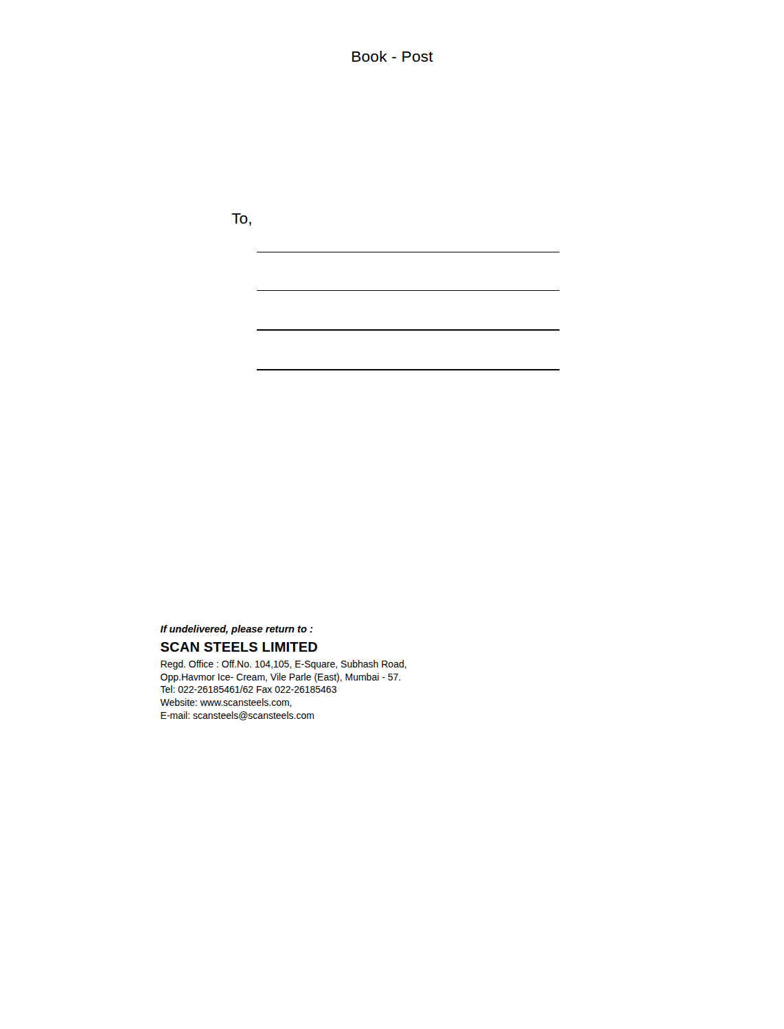Book - Post
To,
If undelivered, please return to :
SCAN STEELS LIMITED
Regd. Office : Off.No. 104,105, E-Square, Subhash Road,
Opp.Havmor Ice- Cream, Vile Parle (East), Mumbai - 57.
Tel: 022-26185461/62 Fax 022-26185463
Website: www.scansteels.com,
E-mail: scansteels@scansteels.com